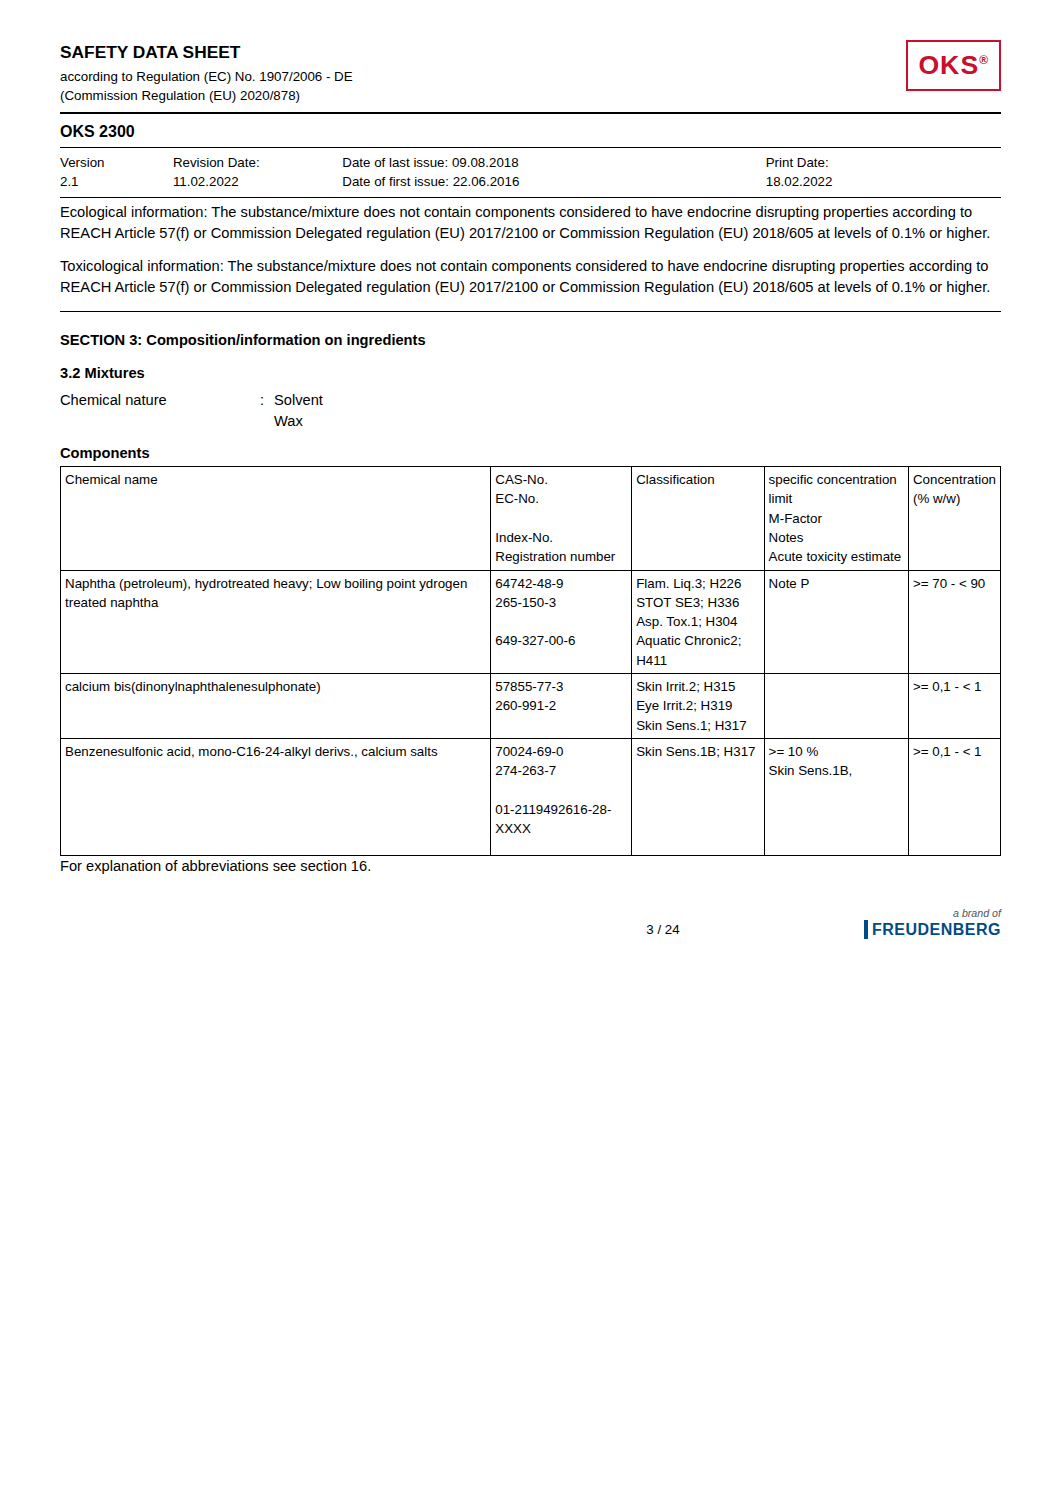SAFETY DATA SHEET
according to Regulation (EC) No. 1907/2006 - DE
(Commission Regulation (EU) 2020/878)
OKS®
OKS 2300
| Version 2.1 | Revision Date: 11.02.2022 | Date of last issue: 09.08.2018 Date of first issue: 22.06.2016 | Print Date: 18.02.2022 |
Ecological information: The substance/mixture does not contain components considered to have endocrine disrupting properties according to REACH Article 57(f) or Commission Delegated regulation (EU) 2017/2100 or Commission Regulation (EU) 2018/605 at levels of 0.1% or higher.
Toxicological information: The substance/mixture does not contain components considered to have endocrine disrupting properties according to REACH Article 57(f) or Commission Delegated regulation (EU) 2017/2100 or Commission Regulation (EU) 2018/605 at levels of 0.1% or higher.
SECTION 3: Composition/information on ingredients
3.2 Mixtures
Chemical nature
:
Solvent
Wax
Components
| Chemical name | CAS-No. EC-No. Index-No. Registration number | Classification | specific concentration limit M-Factor Notes Acute toxicity estimate | Concentration (% w/w) |
| --- | --- | --- | --- | --- |
| Naphtha (petroleum), hydrotreated heavy; Low boiling point ydrogen treated naphtha | 64742-48-9 265-150-3 649-327-00-6 | Flam. Liq.3; H226 STOT SE3; H336 Asp. Tox.1; H304 Aquatic Chronic2; H411 | Note P | >= 70 - < 90 |
| calcium bis(dinonylnaphthalenesulphonate) | 57855-77-3 260-991-2 | Skin Irrit.2; H315 Eye Irrit.2; H319 Skin Sens.1; H317 | | >= 0,1 - < 1 |
| Benzenesulfonic acid, mono-C16-24-alkyl derivs., calcium salts | 70024-69-0 274-263-7 01-2119492616-28-XXXX | Skin Sens.1B; H317 | >= 10 % Skin Sens.1B, | >= 0,1 - < 1 |
For explanation of abbreviations see section 16.
3 / 24
a brand of
FREUDENBERG